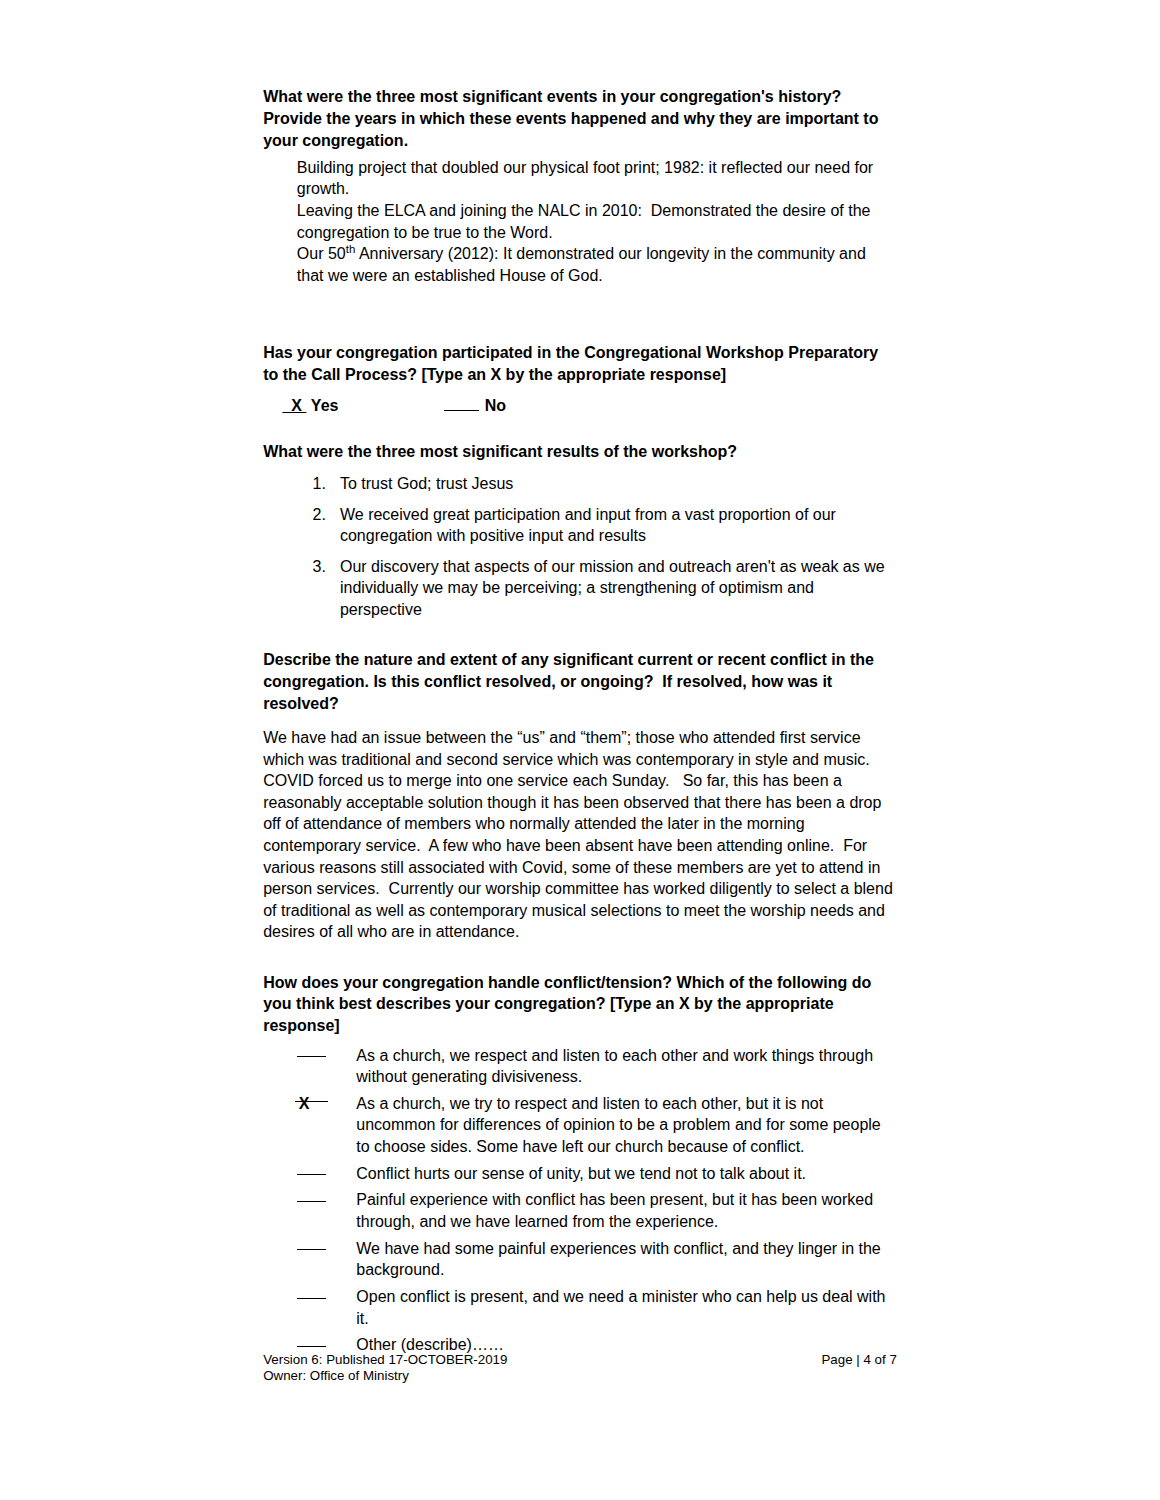What were the three most significant events in your congregation's history? Provide the years in which these events happened and why they are important to your congregation.
Building project that doubled our physical foot print; 1982: it reflected our need for growth.
Leaving the ELCA and joining the NALC in 2010: Demonstrated the desire of the congregation to be true to the Word.
Our 50th Anniversary (2012): It demonstrated our longevity in the community and that we were an established House of God.
Has your congregation participated in the Congregational Workshop Preparatory to the Call Process? [Type an X by the appropriate response]
X Yes No
What were the three most significant results of the workshop?
To trust God; trust Jesus
We received great participation and input from a vast proportion of our congregation with positive input and results
Our discovery that aspects of our mission and outreach aren't as weak as we individually we may be perceiving; a strengthening of optimism and perspective
Describe the nature and extent of any significant current or recent conflict in the congregation. Is this conflict resolved, or ongoing? If resolved, how was it resolved?
We have had an issue between the “us” and “them”; those who attended first service which was traditional and second service which was contemporary in style and music. COVID forced us to merge into one service each Sunday. So far, this has been a reasonably acceptable solution though it has been observed that there has been a drop off of attendance of members who normally attended the later in the morning contemporary service. A few who have been absent have been attending online. For various reasons still associated with Covid, some of these members are yet to attend in person services. Currently our worship committee has worked diligently to select a blend of traditional as well as contemporary musical selections to meet the worship needs and desires of all who are in attendance.
How does your congregation handle conflict/tension? Which of the following do you think best describes your congregation? [Type an X by the appropriate response]
As a church, we respect and listen to each other and work things through without generating divisiveness.
X As a church, we try to respect and listen to each other, but it is not uncommon for differences of opinion to be a problem and for some people to choose sides. Some have left our church because of conflict.
Conflict hurts our sense of unity, but we tend not to talk about it.
Painful experience with conflict has been present, but it has been worked through, and we have learned from the experience.
We have had some painful experiences with conflict, and they linger in the background.
Open conflict is present, and we need a minister who can help us deal with it.
Other (describe)……
Version 6: Published 17-OCTOBER-2019
Owner: Office of Ministry
Page | 4 of 7